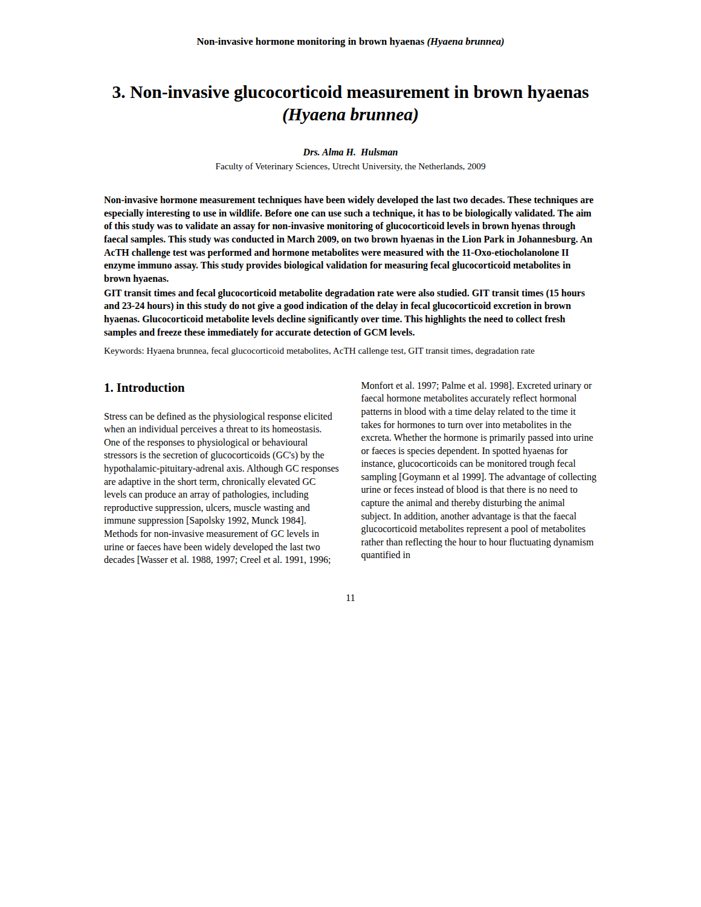Non-invasive hormone monitoring in brown hyaenas (Hyaena brunnea)
3. Non-invasive glucocorticoid measurement in brown hyaenas (Hyaena brunnea)
Drs. Alma H. Hulsman Faculty of Veterinary Sciences, Utrecht University, the Netherlands, 2009
Non-invasive hormone measurement techniques have been widely developed the last two decades. These techniques are especially interesting to use in wildlife. Before one can use such a technique, it has to be biologically validated. The aim of this study was to validate an assay for non-invasive monitoring of glucocorticoid levels in brown hyenas through faecal samples. This study was conducted in March 2009, on two brown hyaenas in the Lion Park in Johannesburg. An AcTH challenge test was performed and hormone metabolites were measured with the 11-Oxo-etiocholanolone II enzyme immuno assay. This study provides biological validation for measuring fecal glucocorticoid metabolites in brown hyaenas.
GIT transit times and fecal glucocorticoid metabolite degradation rate were also studied. GIT transit times (15 hours and 23-24 hours) in this study do not give a good indication of the delay in fecal glucocorticoid excretion in brown hyaenas. Glucocorticoid metabolite levels decline significantly over time. This highlights the need to collect fresh samples and freeze these immediately for accurate detection of GCM levels.
Keywords: Hyaena brunnea, fecal glucocorticoid metabolites, AcTH callenge test, GIT transit times, degradation rate
1. Introduction
Stress can be defined as the physiological response elicited when an individual perceives a threat to its homeostasis. One of the responses to physiological or behavioural stressors is the secretion of glucocorticoids (GC's) by the hypothalamic-pituitary-adrenal axis. Although GC responses are adaptive in the short term, chronically elevated GC levels can produce an array of pathologies, including reproductive suppression, ulcers, muscle wasting and immune suppression [Sapolsky 1992, Munck 1984].
Methods for non-invasive measurement of GC levels in urine or faeces have been widely developed the last two decades [Wasser et al. 1988, 1997; Creel et al. 1991, 1996; Monfort et al. 1997; Palme et al. 1998]. Excreted urinary or faecal hormone metabolites accurately reflect hormonal patterns in blood with a time delay related to the time it takes for hormones to turn over into metabolites in the excreta. Whether the hormone is primarily passed into urine or faeces is species dependent. In spotted hyaenas for instance, glucocorticoids can be monitored trough fecal sampling [Goymann et al 1999]. The advantage of collecting urine or feces instead of blood is that there is no need to capture the animal and thereby disturbing the animal subject. In addition, another advantage is that the faecal glucocorticoid metabolites represent a pool of metabolites rather than reflecting the hour to hour fluctuating dynamism quantified in
11